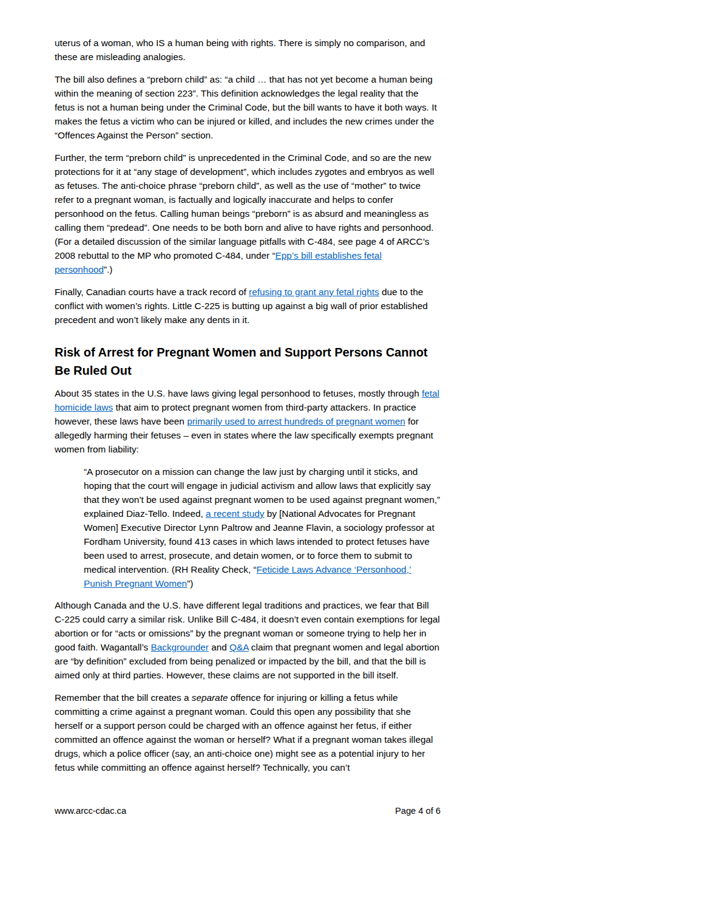uterus of a woman, who IS a human being with rights. There is simply no comparison, and these are misleading analogies.
The bill also defines a “preborn child” as: “a child … that has not yet become a human being within the meaning of section 223”. This definition acknowledges the legal reality that the fetus is not a human being under the Criminal Code, but the bill wants to have it both ways. It makes the fetus a victim who can be injured or killed, and includes the new crimes under the “Offences Against the Person” section.
Further, the term “preborn child” is unprecedented in the Criminal Code, and so are the new protections for it at “any stage of development”, which includes zygotes and embryos as well as fetuses. The anti-choice phrase “preborn child”, as well as the use of “mother” to twice refer to a pregnant woman, is factually and logically inaccurate and helps to confer personhood on the fetus. Calling human beings “preborn” is as absurd and meaningless as calling them “predead”. One needs to be both born and alive to have rights and personhood. (For a detailed discussion of the similar language pitfalls with C-484, see page 4 of ARCC’s 2008 rebuttal to the MP who promoted C-484, under “Epp’s bill establishes fetal personhood”.)
Finally, Canadian courts have a track record of refusing to grant any fetal rights due to the conflict with women’s rights. Little C-225 is butting up against a big wall of prior established precedent and won’t likely make any dents in it.
Risk of Arrest for Pregnant Women and Support Persons Cannot Be Ruled Out
About 35 states in the U.S. have laws giving legal personhood to fetuses, mostly through fetal homicide laws that aim to protect pregnant women from third-party attackers. In practice however, these laws have been primarily used to arrest hundreds of pregnant women for allegedly harming their fetuses – even in states where the law specifically exempts pregnant women from liability:
“A prosecutor on a mission can change the law just by charging until it sticks, and hoping that the court will engage in judicial activism and allow laws that explicitly say that they won’t be used against pregnant women to be used against pregnant women,” explained Diaz-Tello. Indeed, a recent study by [National Advocates for Pregnant Women] Executive Director Lynn Paltrow and Jeanne Flavin, a sociology professor at Fordham University, found 413 cases in which laws intended to protect fetuses have been used to arrest, prosecute, and detain women, or to force them to submit to medical intervention. (RH Reality Check, “Feticide Laws Advance ‘Personhood,’ Punish Pregnant Women”)
Although Canada and the U.S. have different legal traditions and practices, we fear that Bill C-225 could carry a similar risk. Unlike Bill C-484, it doesn’t even contain exemptions for legal abortion or for “acts or omissions” by the pregnant woman or someone trying to help her in good faith. Wagantall’s Backgrounder and Q&A claim that pregnant women and legal abortion are “by definition” excluded from being penalized or impacted by the bill, and that the bill is aimed only at third parties. However, these claims are not supported in the bill itself.
Remember that the bill creates a separate offence for injuring or killing a fetus while committing a crime against a pregnant woman. Could this open any possibility that she herself or a support person could be charged with an offence against her fetus, if either committed an offence against the woman or herself? What if a pregnant woman takes illegal drugs, which a police officer (say, an anti-choice one) might see as a potential injury to her fetus while committing an offence against herself? Technically, you can’t
www.arcc-cdac.ca Page 4 of 6